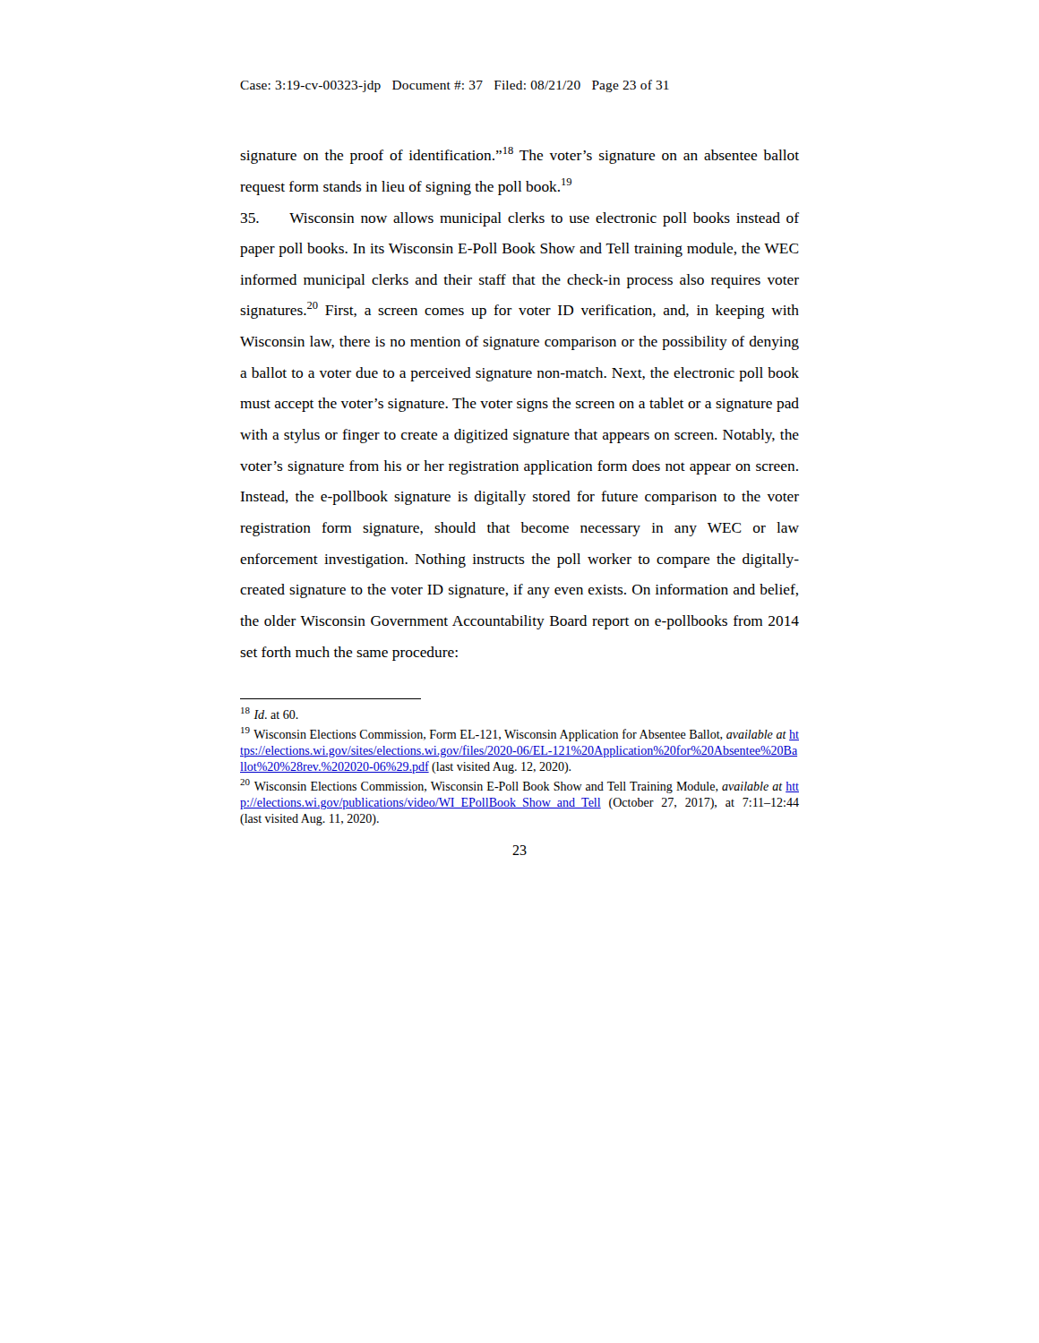Case: 3:19-cv-00323-jdp Document #: 37 Filed: 08/21/20 Page 23 of 31
signature on the proof of identification.”18 The voter’s signature on an absentee ballot request form stands in lieu of signing the poll book.19
35. Wisconsin now allows municipal clerks to use electronic poll books instead of paper poll books. In its Wisconsin E-Poll Book Show and Tell training module, the WEC informed municipal clerks and their staff that the check-in process also requires voter signatures.20 First, a screen comes up for voter ID verification, and, in keeping with Wisconsin law, there is no mention of signature comparison or the possibility of denying a ballot to a voter due to a perceived signature non-match. Next, the electronic poll book must accept the voter’s signature. The voter signs the screen on a tablet or a signature pad with a stylus or finger to create a digitized signature that appears on screen. Notably, the voter’s signature from his or her registration application form does not appear on screen. Instead, the e-pollbook signature is digitally stored for future comparison to the voter registration form signature, should that become necessary in any WEC or law enforcement investigation. Nothing instructs the poll worker to compare the digitally-created signature to the voter ID signature, if any even exists. On information and belief, the older Wisconsin Government Accountability Board report on e-pollbooks from 2014 set forth much the same procedure:
18 Id. at 60.
19 Wisconsin Elections Commission, Form EL-121, Wisconsin Application for Absentee Ballot, available at https://elections.wi.gov/sites/elections.wi.gov/files/2020-06/EL-121%20Application%20for%20Absentee%20Ballot%20%28rev.%202020-06%29.pdf (last visited Aug. 12, 2020).
20 Wisconsin Elections Commission, Wisconsin E-Poll Book Show and Tell Training Module, available at http://elections.wi.gov/publications/video/WI_EPollBook_Show_and_Tell (October 27, 2017), at 7:11–12:44 (last visited Aug. 11, 2020).
23